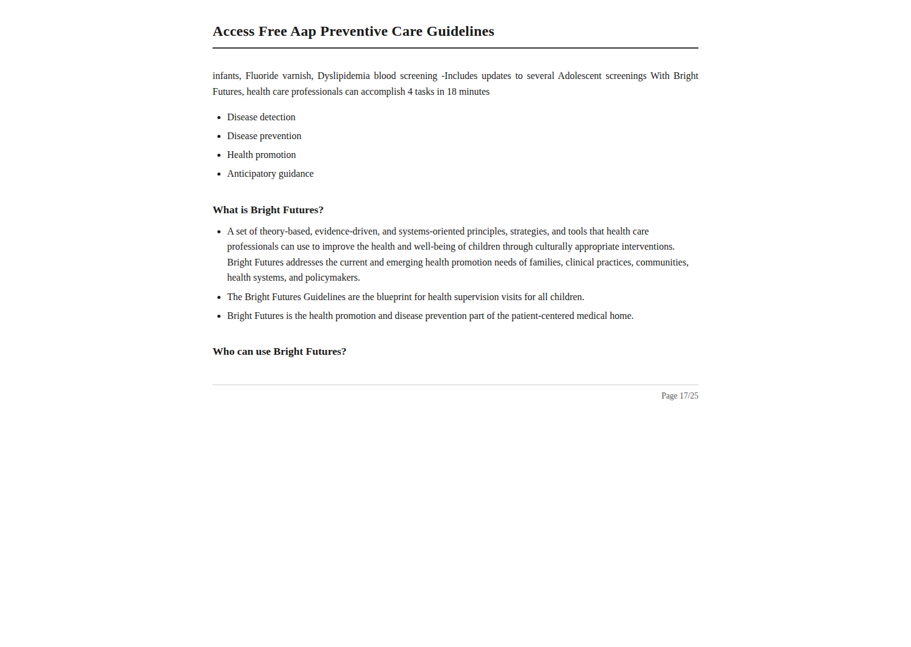Access Free Aap Preventive Care Guidelines
infants, Fluoride varnish, Dyslipidemia blood screening -Includes updates to several Adolescent screenings With Bright Futures, health care professionals can accomplish 4 tasks in 18 minutes
Disease detection
Disease prevention
Health promotion
Anticipatory guidance
What is Bright Futures?
A set of theory-based, evidence-driven, and systems-oriented principles, strategies, and tools that health care professionals can use to improve the health and well-being of children through culturally appropriate interventions. Bright Futures addresses the current and emerging health promotion needs of families, clinical practices, communities, health systems, and policymakers.
The Bright Futures Guidelines are the blueprint for health supervision visits for all children.
Bright Futures is the health promotion and disease prevention part of the patient-centered medical home.
Who can use Bright Futures?
Page 17/25